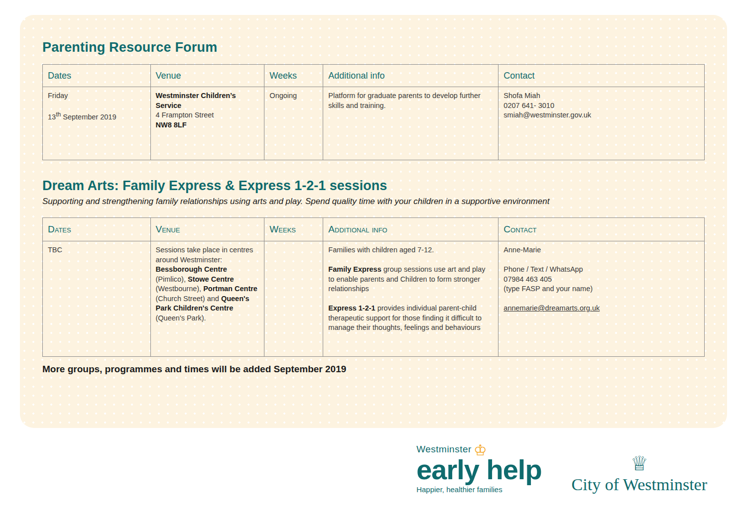Parenting Resource Forum
| Dates | Venue | Weeks | Additional info | Contact |
| --- | --- | --- | --- | --- |
| Friday 13 th September 2019 | Westminster Children’s Service 4 Frampton Street NW8 8LF | Ongoing | Platform for graduate parents to develop further skills and training. | Shofa Miah 0207 641- 3010 smiah@westminster.gov.uk |
Dream Arts: Family Express & Express 1-2-1 sessions
Supporting and strengthening family relationships using arts and play. Spend quality time with your children in a supportive environment
| Dates | Venue | Weeks | Additional info | Contact |
| --- | --- | --- | --- | --- |
| TBC | Sessions take place in centres around Westminster: Bessborough Centre (Pimlico), Stowe Centre (Westbourne), Portman Centre (Church Street) and Queen's Park Children's Centre (Queen's Park). | | Families with children aged 7-12. Family Express group sessions use art and play to enable parents and Children to form stronger relationships Express 1-2-1 provides individual parent-child therapeutic support for those finding it difficult to manage their thoughts, feelings and behaviours | Anne-Marie Phone / Text / WhatsApp 07984 463 405 (type FASP and your name) annemarie@dreamarts.org.uk |
More groups, programmes and times will be added September 2019
Westminster♔
early help
Happier, healthier families
♕
City of Westminster